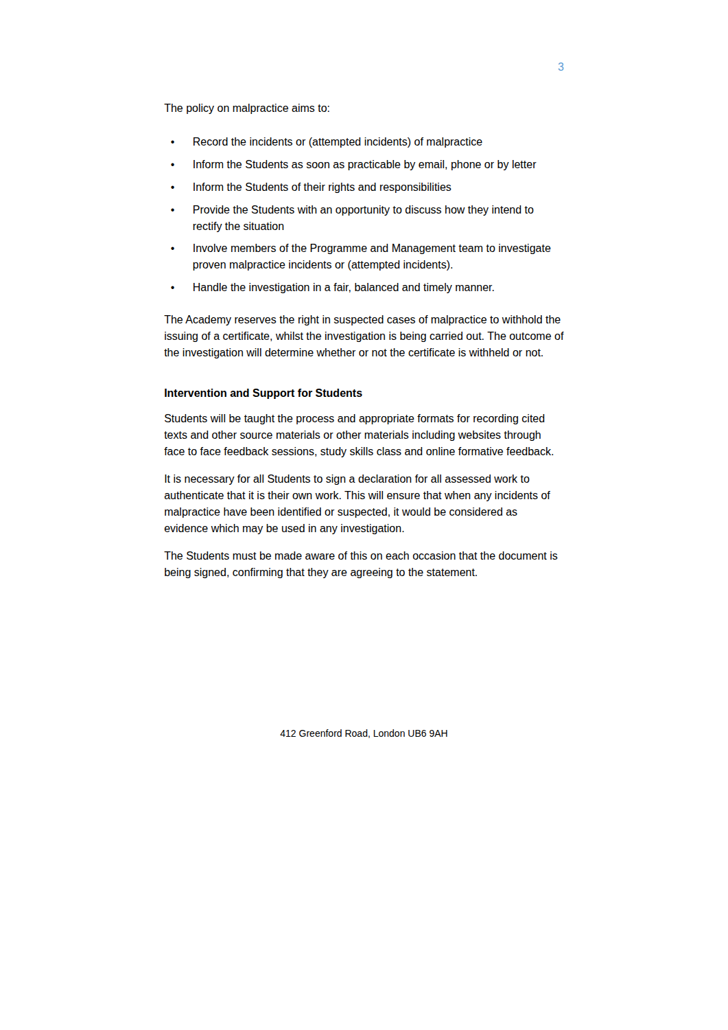3
The policy on malpractice aims to:
Record the incidents or (attempted incidents) of malpractice
Inform the Students as soon as practicable by email, phone or by letter
Inform the Students of their rights and responsibilities
Provide the Students with an opportunity to discuss how they intend to rectify the situation
Involve members of the Programme and Management team to investigate proven malpractice incidents or (attempted incidents).
Handle the investigation in a fair, balanced and timely manner.
The Academy reserves the right in suspected cases of malpractice to withhold the issuing of a certificate, whilst the investigation is being carried out. The outcome of the investigation will determine whether or not the certificate is withheld or not.
Intervention and Support for Students
Students will be taught the process and appropriate formats for recording cited texts and other source materials or other materials including websites through face to face feedback sessions, study skills class and online formative feedback.
It is necessary for all Students to sign a declaration for all assessed work to authenticate that it is their own work. This will ensure that when any incidents of malpractice have been identified or suspected, it would be considered as evidence which may be used in any investigation.
The Students must be made aware of this on each occasion that the document is being signed, confirming that they are agreeing to the statement.
412 Greenford Road, London UB6 9AH